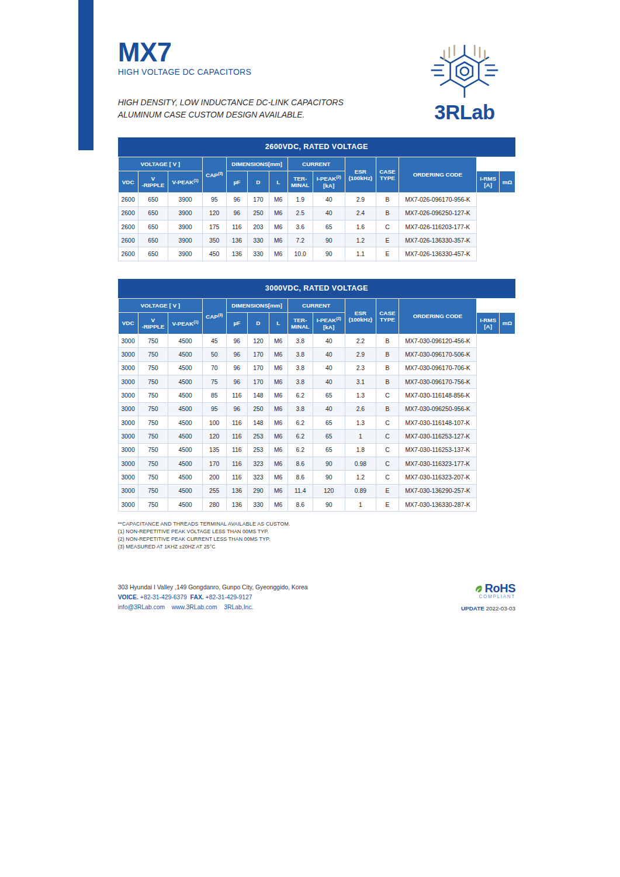MX7
HIGH VOLTAGE DC CAPACITORS
HIGH DENSITY, LOW INDUCTANCE DC-LINK CAPACITORS ALUMINUM CASE CUSTOM DESIGN AVAILABLE.
3RLab
2600VDC, RATED VOLTAGE
| VOLTAGE [ V ] | CAP (3) | DIMENSIONS[mm] | CURRENT | ESR (100kHz) | CASE TYPE | ORDERING CODE |
| --- | --- | --- | --- | --- | --- | --- |
| VDC | V -RIPPLE | V-PEAK (1) | µF | D | L | TER- MINAL | I-PEAK (2) [kA] | I-RMS [A] | mΩ |
| 2600 | 650 | 3900 | 95 | 96 | 170 | M6 | 1.9 | 40 | 2.9 | B | MX7-026-096170-956-K |
| 2600 | 650 | 3900 | 120 | 96 | 250 | M6 | 2.5 | 40 | 2.4 | B | MX7-026-096250-127-K |
| 2600 | 650 | 3900 | 175 | 116 | 203 | M6 | 3.6 | 65 | 1.6 | C | MX7-026-116203-177-K |
| 2600 | 650 | 3900 | 350 | 136 | 330 | M6 | 7.2 | 90 | 1.2 | E | MX7-026-136330-357-K |
| 2600 | 650 | 3900 | 450 | 136 | 330 | M6 | 10.0 | 90 | 1.1 | E | MX7-026-136330-457-K |
3000VDC, RATED VOLTAGE
| VOLTAGE [ V ] | CAP (3) | DIMENSIONS[mm] | CURRENT | ESR (100kHz) | CASE TYPE | ORDERING CODE |
| --- | --- | --- | --- | --- | --- | --- |
| VDC | V -RIPPLE | V-PEAK (1) | µF | D | L | TER- MINAL | I-PEAK (2) [kA] | I-RMS [A] | mΩ |
| 3000 | 750 | 4500 | 45 | 96 | 120 | M6 | 3.8 | 40 | 2.2 | B | MX7-030-096120-456-K |
| 3000 | 750 | 4500 | 50 | 96 | 170 | M6 | 3.8 | 40 | 2.9 | B | MX7-030-096170-506-K |
| 3000 | 750 | 4500 | 70 | 96 | 170 | M6 | 3.8 | 40 | 2.3 | B | MX7-030-096170-706-K |
| 3000 | 750 | 4500 | 75 | 96 | 170 | M6 | 3.8 | 40 | 3.1 | B | MX7-030-096170-756-K |
| 3000 | 750 | 4500 | 85 | 116 | 148 | M6 | 6.2 | 65 | 1.3 | C | MX7-030-116148-856-K |
| 3000 | 750 | 4500 | 95 | 96 | 250 | M6 | 3.8 | 40 | 2.6 | B | MX7-030-096250-956-K |
| 3000 | 750 | 4500 | 100 | 116 | 148 | M6 | 6.2 | 65 | 1.3 | C | MX7-030-116148-107-K |
| 3000 | 750 | 4500 | 120 | 116 | 253 | M6 | 6.2 | 65 | 1 | C | MX7-030-116253-127-K |
| 3000 | 750 | 4500 | 135 | 116 | 253 | M6 | 6.2 | 65 | 1.8 | C | MX7-030-116253-137-K |
| 3000 | 750 | 4500 | 170 | 116 | 323 | M6 | 8.6 | 90 | 0.98 | C | MX7-030-116323-177-K |
| 3000 | 750 | 4500 | 200 | 116 | 323 | M6 | 8.6 | 90 | 1.2 | C | MX7-030-116323-207-K |
| 3000 | 750 | 4500 | 255 | 136 | 290 | M6 | 11.4 | 120 | 0.89 | E | MX7-030-136290-257-K |
| 3000 | 750 | 4500 | 280 | 136 | 330 | M6 | 8.6 | 90 | 1 | E | MX7-030-136330-287-K |
**CAPACITANCE AND THREADS TERMINAL AVAILABLE AS CUSTOM.
(1) NON-REPETITIVE PEAK VOLTAGE LESS THAN 00MS TYP.
(2) NON-REPETITIVE PEAK CURRENT LESS THAN 00MS TYP.
(3) MEASURED AT 1KHZ ±20HZ AT 25°C
303 Hyundai I Valley ,149 Gongdanro, Gunpo City, Gyeonggido, Korea
VOICE. +82-31-429-6379 FAX. +82-31-429-9127
info@3RLab.com www.3RLab.com 3RLab,Inc.
RoHS
COMPLIANT
UPDATE 2022-03-03